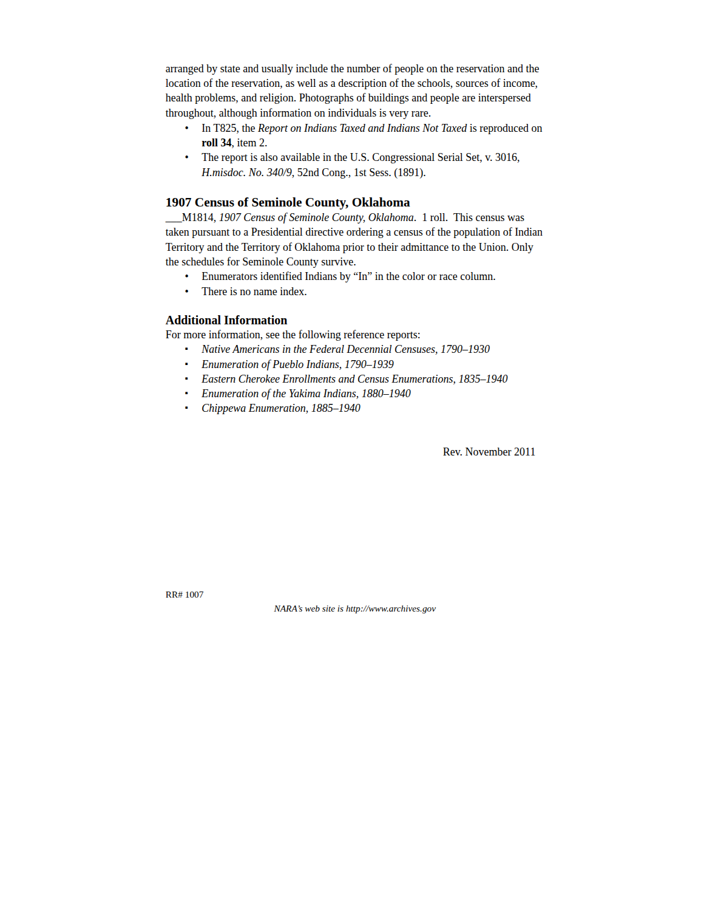arranged by state and usually include the number of people on the reservation and the location of the reservation, as well as a description of the schools, sources of income, health problems, and religion. Photographs of buildings and people are interspersed throughout, although information on individuals is very rare.
In T825, the Report on Indians Taxed and Indians Not Taxed is reproduced on roll 34, item 2.
The report is also available in the U.S. Congressional Serial Set, v. 3016, H.misdoc. No. 340/9, 52nd Cong., 1st Sess. (1891).
1907 Census of Seminole County, Oklahoma
___M1814, 1907 Census of Seminole County, Oklahoma. 1 roll. This census was taken pursuant to a Presidential directive ordering a census of the population of Indian Territory and the Territory of Oklahoma prior to their admittance to the Union. Only the schedules for Seminole County survive.
Enumerators identified Indians by “In” in the color or race column.
There is no name index.
Additional Information
For more information, see the following reference reports:
Native Americans in the Federal Decennial Censuses, 1790–1930
Enumeration of Pueblo Indians, 1790–1939
Eastern Cherokee Enrollments and Census Enumerations, 1835–1940
Enumeration of the Yakima Indians, 1880–1940
Chippewa Enumeration, 1885–1940
Rev. November 2011
RR# 1007
NARA’s web site is http://www.archives.gov